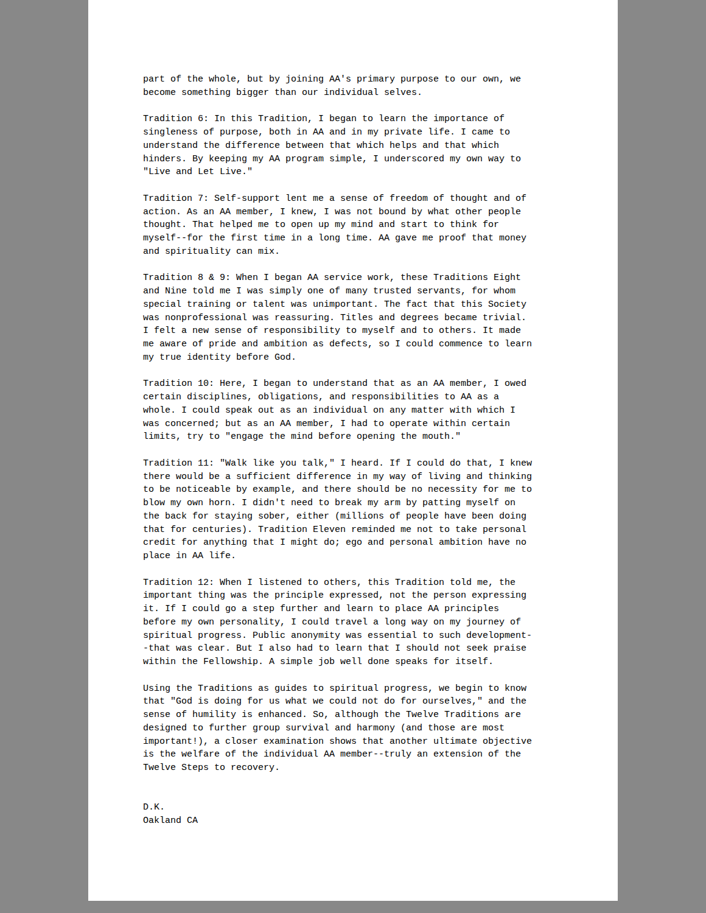part of the whole, but by joining AA's primary purpose to our own, we become something bigger than our individual selves.
Tradition 6: In this Tradition, I began to learn the importance of singleness of purpose, both in AA and in my private life. I came to understand the difference between that which helps and that which hinders. By keeping my AA program simple, I underscored my own way to "Live and Let Live."
Tradition 7: Self-support lent me a sense of freedom of thought and of action. As an AA member, I knew, I was not bound by what other people thought. That helped me to open up my mind and start to think for myself--for the first time in a long time. AA gave me proof that money and spirituality can mix.
Tradition 8 & 9: When I began AA service work, these Traditions Eight and Nine told me I was simply one of many trusted servants, for whom special training or talent was unimportant. The fact that this Society was nonprofessional was reassuring. Titles and degrees became trivial. I felt a new sense of responsibility to myself and to others. It made me aware of pride and ambition as defects, so I could commence to learn my true identity before God.
Tradition 10: Here, I began to understand that as an AA member, I owed certain disciplines, obligations, and responsibilities to AA as a whole. I could speak out as an individual on any matter with which I was concerned; but as an AA member, I had to operate within certain limits, try to "engage the mind before opening the mouth."
Tradition 11: "Walk like you talk," I heard. If I could do that, I knew there would be a sufficient difference in my way of living and thinking to be noticeable by example, and there should be no necessity for me to blow my own horn. I didn't need to break my arm by patting myself on the back for staying sober, either (millions of people have been doing that for centuries). Tradition Eleven reminded me not to take personal credit for anything that I might do; ego and personal ambition have no place in AA life.
Tradition 12: When I listened to others, this Tradition told me, the important thing was the principle expressed, not the person expressing it. If I could go a step further and learn to place AA principles before my own personality, I could travel a long way on my journey of spiritual progress. Public anonymity was essential to such development- -that was clear. But I also had to learn that I should not seek praise within the Fellowship. A simple job well done speaks for itself.
Using the Traditions as guides to spiritual progress, we begin to know that "God is doing for us what we could not do for ourselves," and the sense of humility is enhanced. So, although the Twelve Traditions are designed to further group survival and harmony (and those are most important!), a closer examination shows that another ultimate objective is the welfare of the individual AA member--truly an extension of the Twelve Steps to recovery.
D.K. Oakland CA